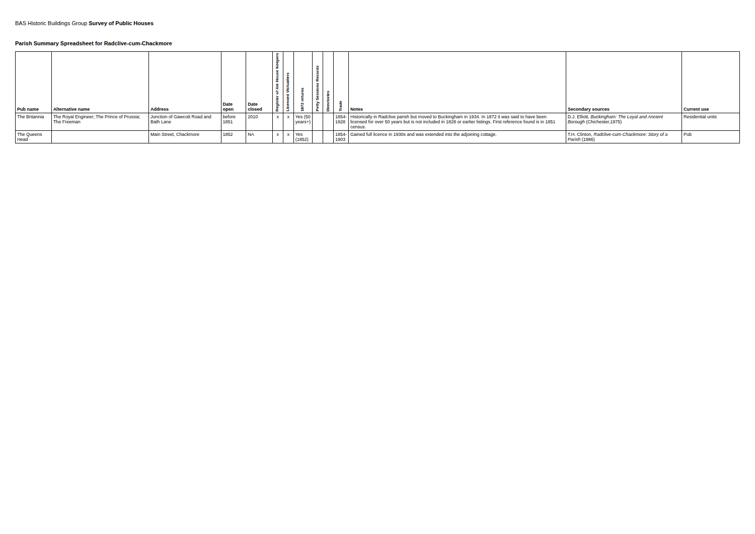BAS Historic Buildings Group Survey of Public Houses
Parish Summary Spreadsheet for Radclive-cum-Chackmore
| Pub name | Alternative name | Address | Date open | Date closed | Register of Ale House Keepers | Licensed Victuallers | 1872 returns | Petty Sessions Records | Directories | Trade | Notes | Secondary sources | Current use |
| --- | --- | --- | --- | --- | --- | --- | --- | --- | --- | --- | --- | --- | --- |
| The Britannia | The Royal Engineer; The Prince of Prussia; The Freeman | Junction of Gawcott Road and Bath Lane | before 1851 | 2010 | x | x | Yes (50 years+) | | | 1854-1928 | Historically in Radclive parish but moved to Buckingham in 1934. In 1872 it was said to have been licensed for over 50 years but is not included in 1828 or earlier listings. First reference found is in 1851 census. | D.J. Elliott, Buckingham: The Loyal and Ancient Borough (Chichester,1975) | Residential units |
| The Queens Head | | Main Street, Chackmore | 1852 | NA | x | x | Yes (1852) | | | 1854-1903 | Gained full licence in 1930s and was extended into the adjoining cottage. | T.H. Clinton, Radclive-cum-Chackmore: Story of a Parish (1986) | Pub |